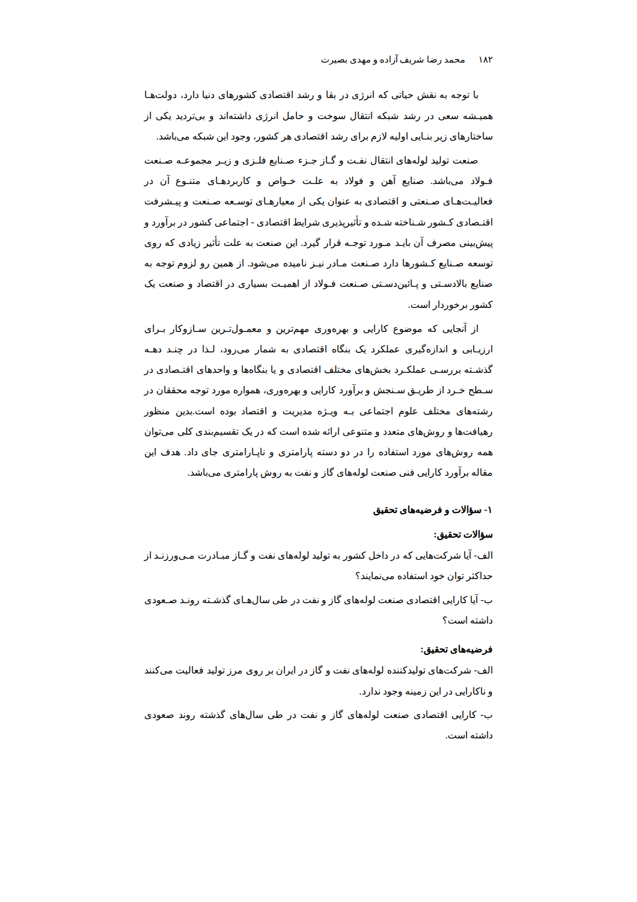۱۸۲ محمد رضا شریف آزاده و مهدی بصیرت
با توجه به نقش حیاتی که انرژی در بقا و رشد اقتصادی کشورهای دنیا دارد، دولت‌هـا همیـشه سعی در رشد شبکه انتقال سوخت و حامل انرژی داشته‌اند و بی‌تردید یکی از ساختارهای زیر بنـایی اولیه لازم برای رشد اقتصادی هر کشور، وجود این شبکه می‌باشد.
صنعت تولید لوله‌های انتقال نفـت و گـاز جـزء صـنایع فلـزی و زیـر مجموعـه صـنعت فـولاد می‌باشد. صنایع آهن و فولاد به علـت خـواص و کاربردهـای متنـوع آن در فعالیـت‌هـای صـنعتی و اقتصادی به عنوان یکی از معیارهـای توسـعه صـنعت و پیـشرفت اقتـصادی کـشور شـناخته شـده و تأثیرپذیری شرایط اقتصادی - اجتماعی کشور در برآورد و پیش‌بینی مصرف آن بایـد مـورد توجـه قرار گیرد. این صنعت به علت تأثیر زیادی که روی توسعه صـنایع کـشورها دارد صـنعت مـادر نیـز نامیده می‌شود. از همین رو لزوم توجه به صنایع بالادسـتی و پـائین‌دسـتی صـنعت فـولاد از اهمیـت بسیاری در اقتصاد و صنعت یک کشور برخوردار است.
از آنجایی که موضوع کارایی و بهره‌وری مهم‌ترین و معمـول‌تـرین سـازوکار بـرای ارزیـابی و اندازه‌گیری عملکرد یک بنگاه اقتصادی به شمار می‌رود، لـذا در چنـد دهـه گذشـته بررسـی عملکـرد بخش‌های مختلف اقتصادی و یا بنگاه‌ها و واحدهای اقتـصادی در سـطح خـرد از طریـق سـنجش و برآورد کارایی و بهره‌وری، همواره مورد توجه محققان در رشته‌های مختلف علوم اجتماعی بـه ویـژه مدیریت و اقتصاد بوده است.بدین منظور رهیافت‌ها و روش‌های متعدد و متنوعی ارائه شده است که در یک تقسیم‌بندی کلی می‌توان همه روش‌های مورد استفاده را در دو دسته پارامتری و ناپـارامتری جای داد. هدف این مقاله برآورد کارایی فنی صنعت لوله‌های گاز و نفت به روش پارامتری می‌باشد.
۱- سؤالات و فرضیه‌های تحقیق
سؤالات تحقیق:
الف- آیا شرکت‌هایی که در داخل کشور به تولید لوله‌های نفت و گـاز مبـادرت مـی‌ورزنـد از حداکثر توان خود استفاده می‌نمایند؟
ب- آیا کارایی اقتصادی صنعت لوله‌های گاز و نفت در طی سال‌هـای گذشـته رونـد صـعودی داشته است؟
فرضیه‌های تحقیق:
الف- شرکت‌های تولیدکننده لوله‌های نفت و گاز در ایران بر روی مرز تولید فعالیت می‌کنند و ناکارایی در این زمینه وجود ندارد.
ب- کارایی اقتصادی صنعت لوله‌های گاز و نفت در طی سال‌های گذشته روند صعودی داشته است.